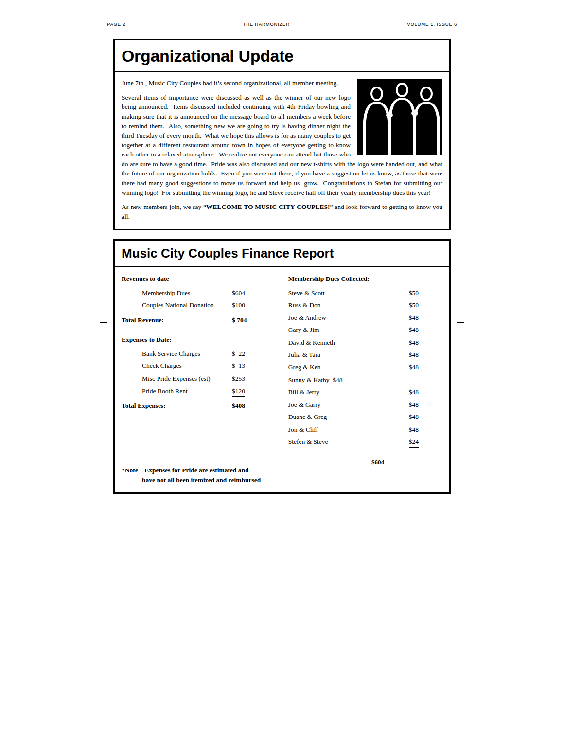Page 2
The Harmonizer
Volume 1, Issue 6
Organizational Update
June 7th , Music City Couples had it’s second organizational, all member meeting.
Several items of importance were discussed as well as the winner of our new logo being announced. Items discussed included continuing with 4th Friday bowling and making sure that it is announced on the message board to all members a week before to remind them. Also, something new we are going to try is having dinner night the third Tuesday of every month. What we hope this allows is for as many couples to get together at a different restaurant around town in hopes of everyone getting to know each other in a relaxed atmosphere. We realize not everyone can attend but those who do are sure to have a good time. Pride was also discussed and our new t-shirts with the logo were handed out, and what the future of our organization holds. Even if you were not there, if you have a suggestion let us know, as those that were there had many good suggestions to move us forward and help us grow. Congratulations to Stefan for submitting our winning logo! For submitting the winning logo, he and Steve receive half off their yearly membership dues this year!
As new members join, we say “WELCOME TO MUSIC CITY COUPLES!” and look forward to getting to know you all.
Music City Couples Finance Report
Revenues to date
| Membership Dues | $604 |
| Couples National Donation | $100 |
| Total Revenue: | $ 704 |
Expenses to Date:
| Bank Service Charges | $ 22 |
| Check Charges | $ 13 |
| Misc Pride Expenses (est) | $253 |
| Pride Booth Rent | $120 |
| Total Expenses: | $408 |
Membership Dues Collected:
| Steve & Scott | $50 |
| Russ & Don | $50 |
| Joe & Andrew | $48 |
| Gary & Jim | $48 |
| David & Kenneth | $48 |
| Julia & Tara | $48 |
| Greg & Ken | $48 |
| Sunny & Kathy $48 |
| Bill & Jerry | $48 |
| Joe & Garry | $48 |
| Duane & Greg | $48 |
| Jon & Cliff | $48 |
| Stefen & Steve | $24 |
*Note—Expenses for Pride are estimated and have not all been itemized and reimbursed
$604